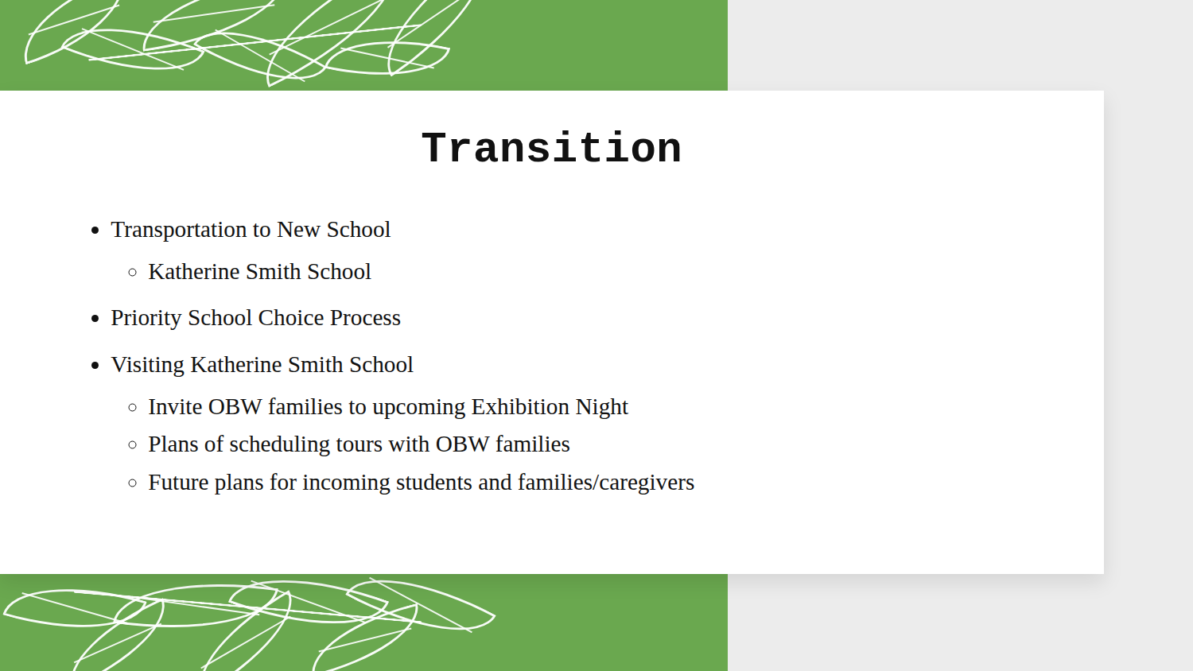Transition
Transportation to New School
Katherine Smith School
Priority School Choice Process
Visiting Katherine Smith School
Invite OBW families to upcoming Exhibition Night
Plans of scheduling tours with OBW families
Future plans for incoming students and families/caregivers